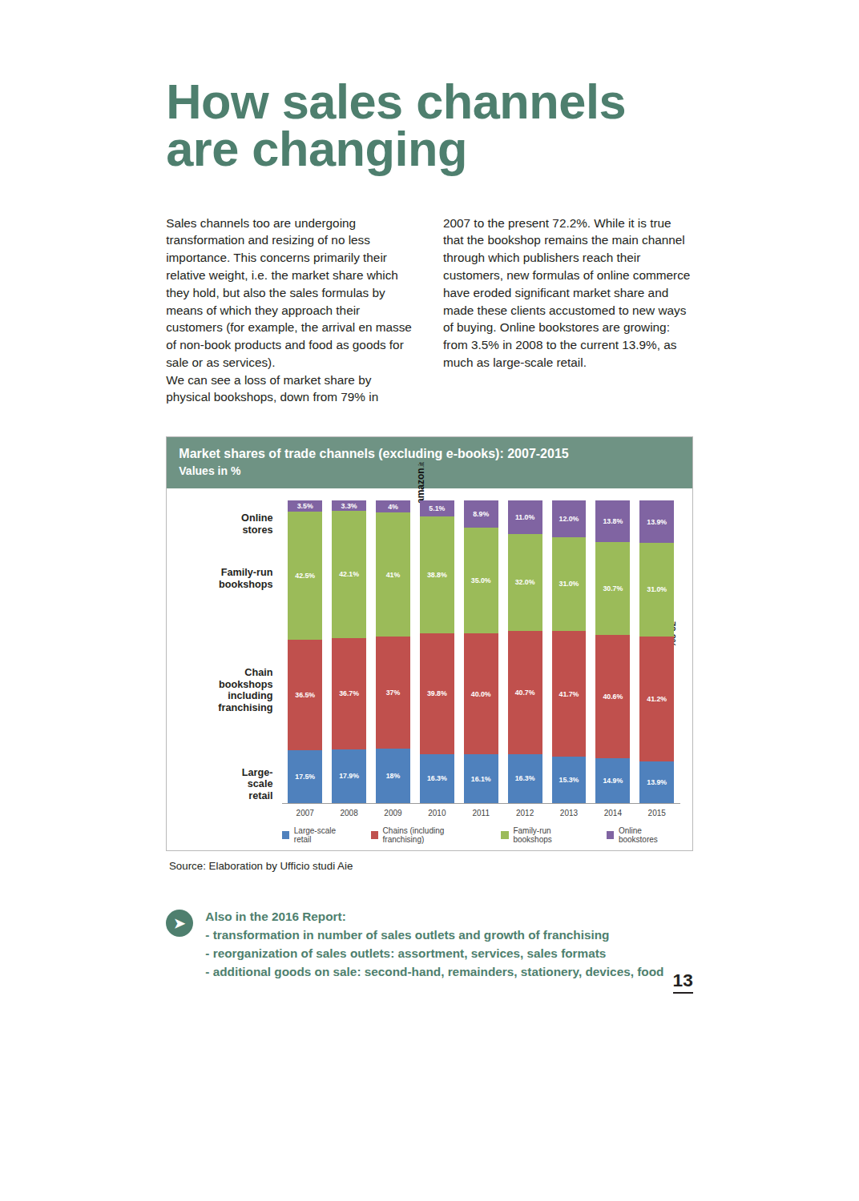How sales channels are changing
Sales channels too are undergoing transformation and resizing of no less importance. This concerns primarily their relative weight, i.e. the market share which they hold, but also the sales formulas by means of which they approach their customers (for example, the arrival en masse of non-book products and food as goods for sale or as services).
We can see a loss of market share by physical bookshops, down from 79% in
2007 to the present 72.2%. While it is true that the bookshop remains the main channel through which publishers reach their customers, new formulas of online commerce have eroded significant market share and made these clients accustomed to new ways of buying. Online bookstores are growing: from 3.5% in 2008 to the current 13.9%, as much as large-scale retail.
Market shares of trade channels (excluding e-books): 2007-2015
Values in %
Online
stores
Family-run
bookshops
Chain
bookshops
including
franchising
Large-
scale
retail
amazon.it
79.0%
72.2%
3.5%
42.5%
36.5%
17.5%
3.3%
42.1%
36.7%
17.9%
4%
41%
37%
18%
5.1%
38.8%
39.8%
16.3%
8.9%
35.0%
40.0%
16.1%
11.0%
32.0%
40.7%
16.3%
12.0%
31.0%
41.7%
15.3%
13.8%
30.7%
40.6%
14.9%
13.9%
31.0%
41.2%
13.9%
200720082009201020112012201320142015
Large-scale retail Chains (including franchising) Family-run bookshops Online bookstores
Source: Elaboration by Ufficio studi Aie
➤
Also in the 2016 Report:
transformation in number of sales outlets and growth of franchising
reorganization of sales outlets: assortment, services, sales formats
additional goods on sale: second-hand, remainders, stationery, devices, food
13